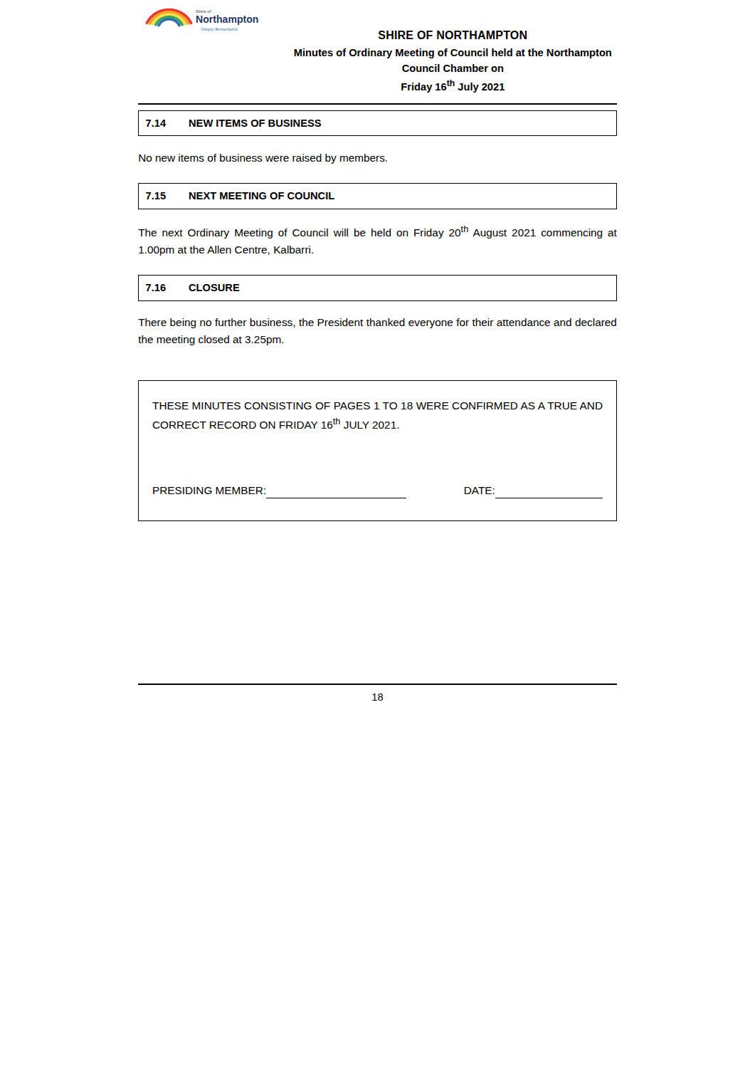Shire of Northampton logo Shire of Northampton Simply Remarkable
SHIRE OF NORTHAMPTON
Minutes of Ordinary Meeting of Council held at the Northampton Council Chamber on
Friday 16th July 2021
7.14 NEW ITEMS OF BUSINESS
No new items of business were raised by members.
7.15 NEXT MEETING OF COUNCIL
The next Ordinary Meeting of Council will be held on Friday 20th August 2021 commencing at 1.00pm at the Allen Centre, Kalbarri.
7.16 CLOSURE
There being no further business, the President thanked everyone for their attendance and declared the meeting closed at 3.25pm.
THESE MINUTES CONSISTING OF PAGES 1 TO 18 WERE CONFIRMED AS A TRUE AND CORRECT RECORD ON FRIDAY 16th JULY 2021.
PRESIDING MEMBER:
DATE:
18